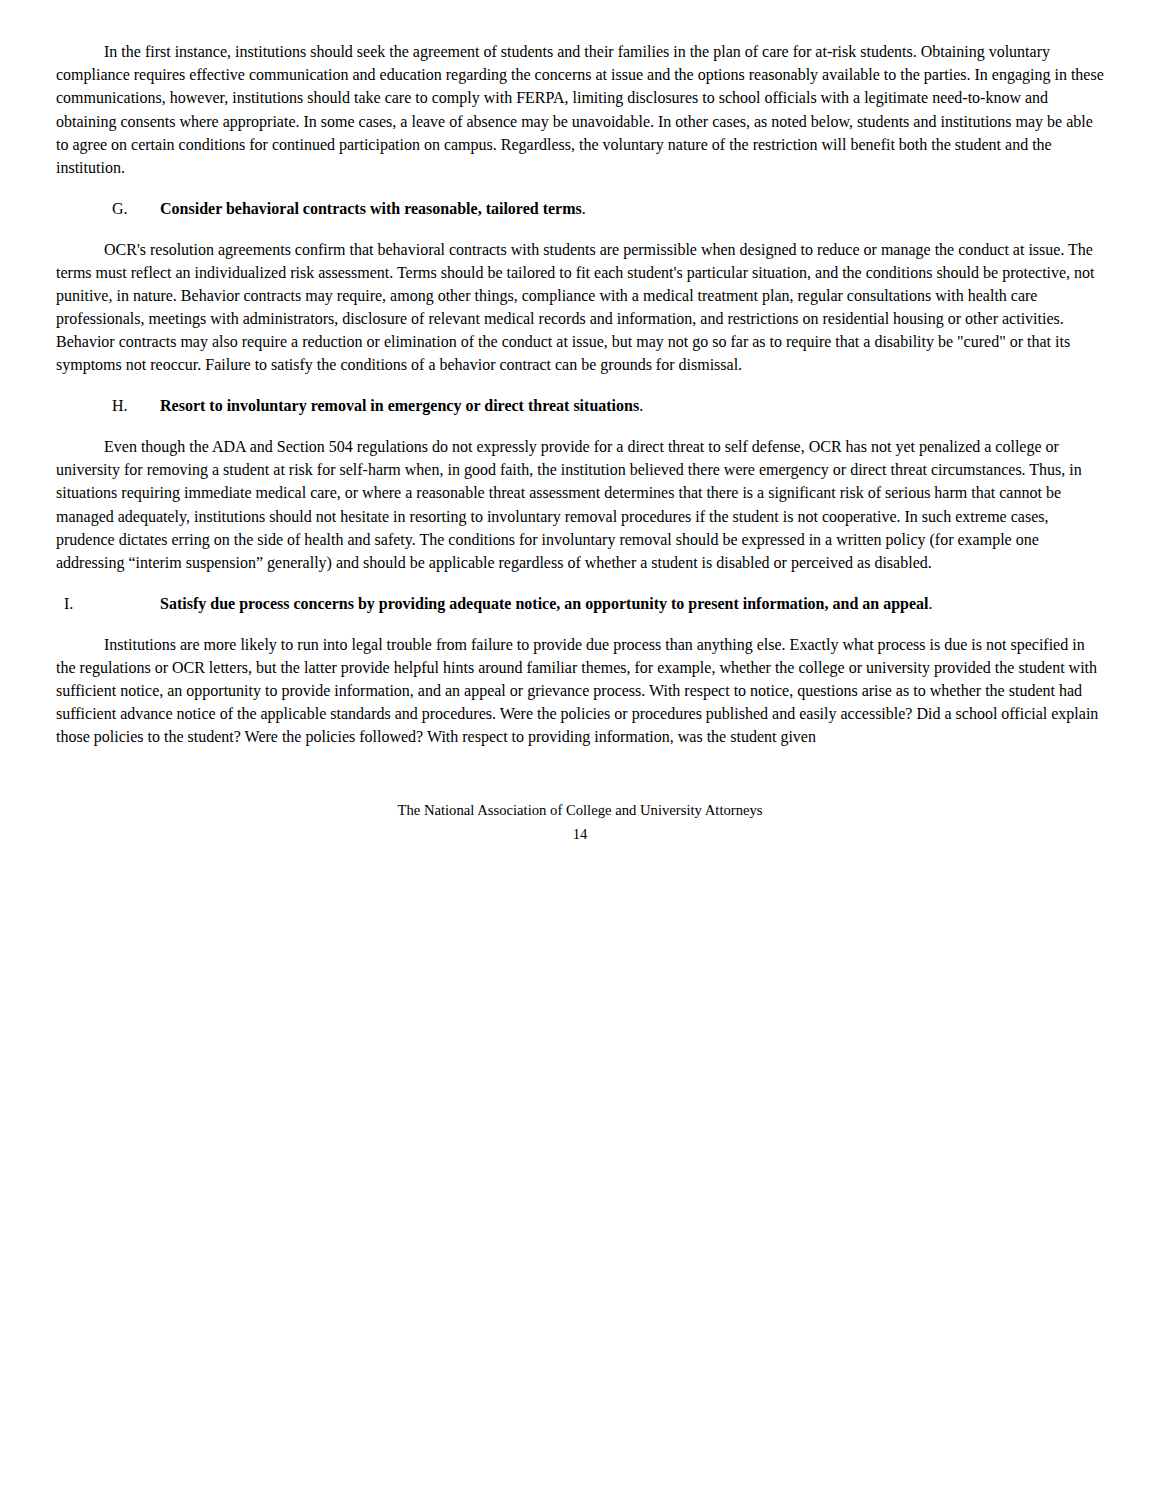In the first instance, institutions should seek the agreement of students and their families in the plan of care for at-risk students. Obtaining voluntary compliance requires effective communication and education regarding the concerns at issue and the options reasonably available to the parties. In engaging in these communications, however, institutions should take care to comply with FERPA, limiting disclosures to school officials with a legitimate need-to-know and obtaining consents where appropriate. In some cases, a leave of absence may be unavoidable. In other cases, as noted below, students and institutions may be able to agree on certain conditions for continued participation on campus. Regardless, the voluntary nature of the restriction will benefit both the student and the institution.
G. Consider behavioral contracts with reasonable, tailored terms.
OCR's resolution agreements confirm that behavioral contracts with students are permissible when designed to reduce or manage the conduct at issue. The terms must reflect an individualized risk assessment. Terms should be tailored to fit each student's particular situation, and the conditions should be protective, not punitive, in nature. Behavior contracts may require, among other things, compliance with a medical treatment plan, regular consultations with health care professionals, meetings with administrators, disclosure of relevant medical records and information, and restrictions on residential housing or other activities. Behavior contracts may also require a reduction or elimination of the conduct at issue, but may not go so far as to require that a disability be "cured" or that its symptoms not reoccur. Failure to satisfy the conditions of a behavior contract can be grounds for dismissal.
H. Resort to involuntary removal in emergency or direct threat situations.
Even though the ADA and Section 504 regulations do not expressly provide for a direct threat to self defense, OCR has not yet penalized a college or university for removing a student at risk for self-harm when, in good faith, the institution believed there were emergency or direct threat circumstances. Thus, in situations requiring immediate medical care, or where a reasonable threat assessment determines that there is a significant risk of serious harm that cannot be managed adequately, institutions should not hesitate in resorting to involuntary removal procedures if the student is not cooperative. In such extreme cases, prudence dictates erring on the side of health and safety. The conditions for involuntary removal should be expressed in a written policy (for example one addressing “interim suspension” generally) and should be applicable regardless of whether a student is disabled or perceived as disabled.
I. Satisfy due process concerns by providing adequate notice, an opportunity to present information, and an appeal.
Institutions are more likely to run into legal trouble from failure to provide due process than anything else. Exactly what process is due is not specified in the regulations or OCR letters, but the latter provide helpful hints around familiar themes, for example, whether the college or university provided the student with sufficient notice, an opportunity to provide information, and an appeal or grievance process. With respect to notice, questions arise as to whether the student had sufficient advance notice of the applicable standards and procedures. Were the policies or procedures published and easily accessible? Did a school official explain those policies to the student? Were the policies followed? With respect to providing information, was the student given
The National Association of College and University Attorneys
14